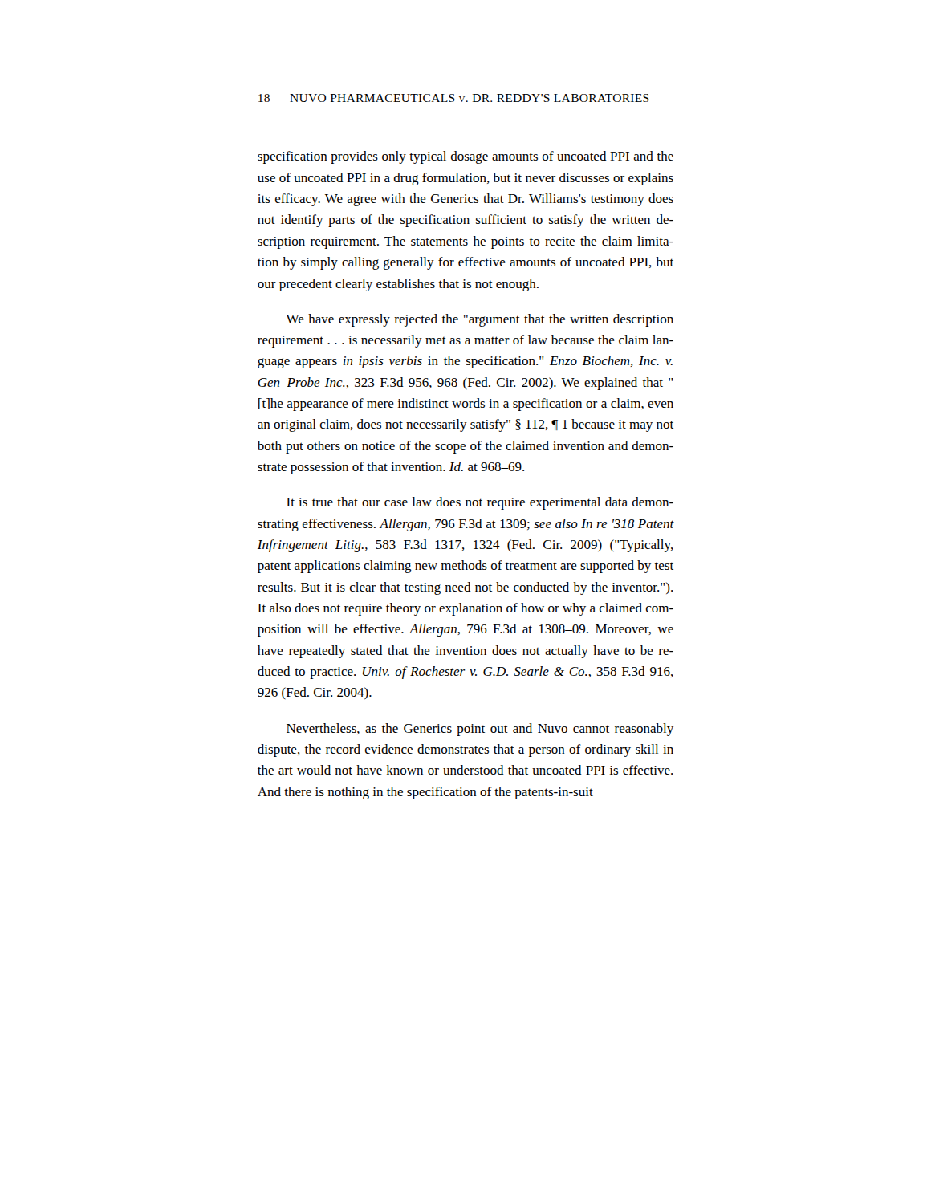18 NUVO PHARMACEUTICALS v. DR. REDDY'S LABORATORIES
specification provides only typical dosage amounts of uncoated PPI and the use of uncoated PPI in a drug formulation, but it never discusses or explains its efficacy. We agree with the Generics that Dr. Williams's testimony does not identify parts of the specification sufficient to satisfy the written description requirement. The statements he points to recite the claim limitation by simply calling generally for effective amounts of uncoated PPI, but our precedent clearly establishes that is not enough.
We have expressly rejected the "argument that the written description requirement . . . is necessarily met as a matter of law because the claim language appears in ipsis verbis in the specification." Enzo Biochem, Inc. v. Gen–Probe Inc., 323 F.3d 956, 968 (Fed. Cir. 2002). We explained that "[t]he appearance of mere indistinct words in a specification or a claim, even an original claim, does not necessarily satisfy" § 112, ¶ 1 because it may not both put others on notice of the scope of the claimed invention and demonstrate possession of that invention. Id. at 968–69.
It is true that our case law does not require experimental data demonstrating effectiveness. Allergan, 796 F.3d at 1309; see also In re '318 Patent Infringement Litig., 583 F.3d 1317, 1324 (Fed. Cir. 2009) ("Typically, patent applications claiming new methods of treatment are supported by test results. But it is clear that testing need not be conducted by the inventor."). It also does not require theory or explanation of how or why a claimed composition will be effective. Allergan, 796 F.3d at 1308–09. Moreover, we have repeatedly stated that the invention does not actually have to be reduced to practice. Univ. of Rochester v. G.D. Searle & Co., 358 F.3d 916, 926 (Fed. Cir. 2004).
Nevertheless, as the Generics point out and Nuvo cannot reasonably dispute, the record evidence demonstrates that a person of ordinary skill in the art would not have known or understood that uncoated PPI is effective. And there is nothing in the specification of the patents-in-suit